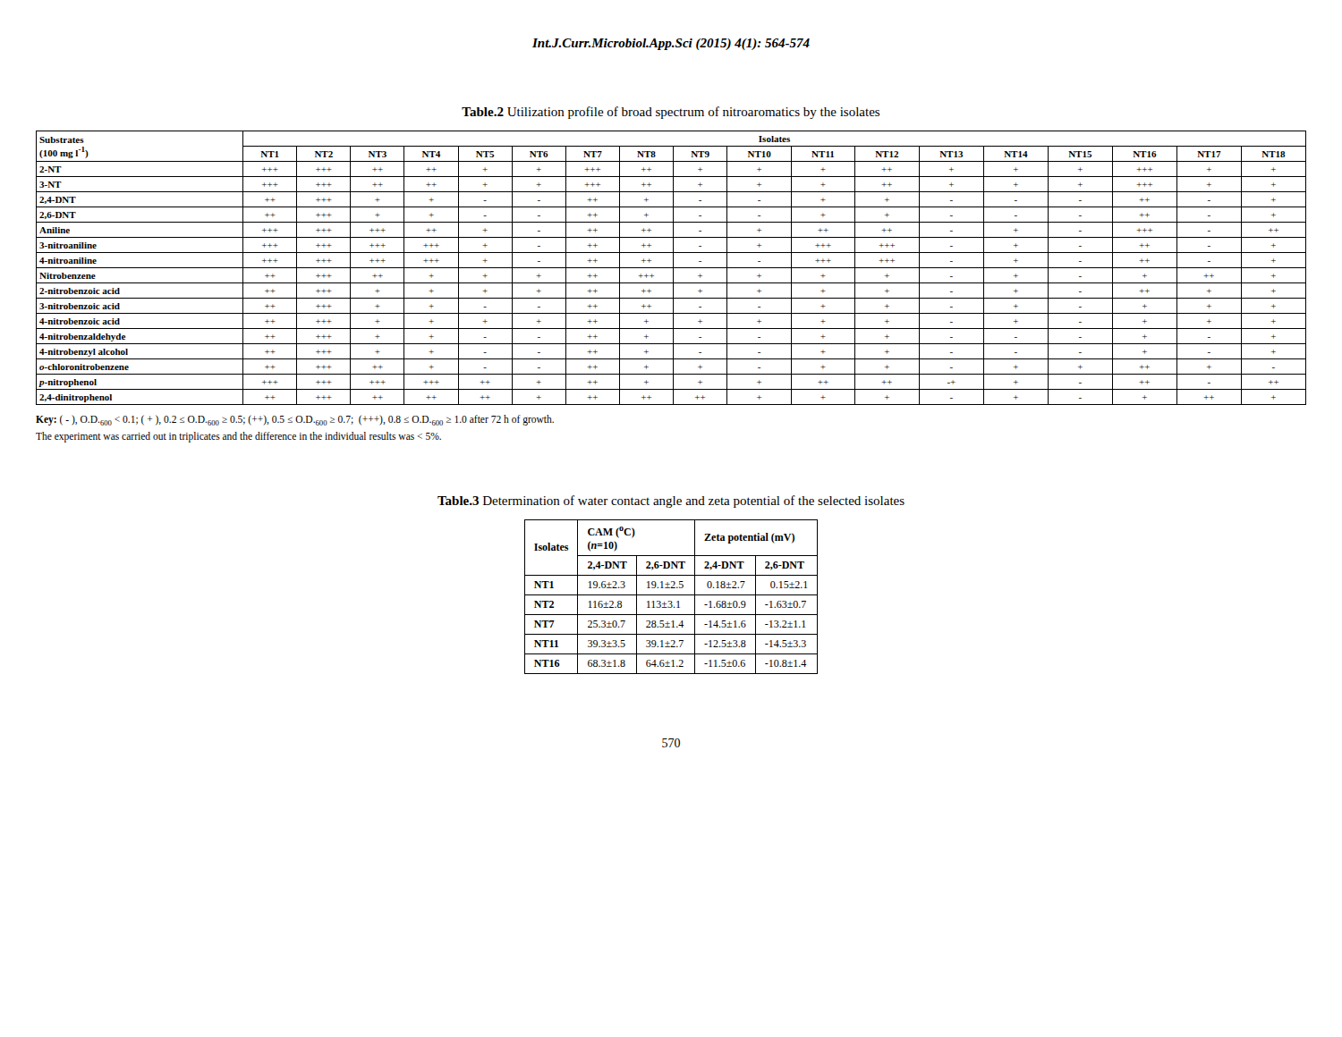Int.J.Curr.Microbiol.App.Sci (2015) 4(1): 564-574
Table.2 Utilization profile of broad spectrum of nitroaromatics by the isolates
| Substrates (100 mg l -1 ) | Isolates |
| --- | --- |
| NT1 | NT2 | NT3 | NT4 | NT5 | NT6 | NT7 | NT8 | NT9 | NT10 | NT11 | NT12 | NT13 | NT14 | NT15 | NT16 | NT17 | NT18 |
| 2-NT | +++ | +++ | ++ | ++ | + | + | +++ | ++ | + | + | + | ++ | + | + | + | +++ | + | + |
| 3-NT | +++ | +++ | ++ | ++ | + | + | +++ | ++ | + | + | + | ++ | + | + | + | +++ | + | + |
| 2,4-DNT | ++ | +++ | + | + | - | - | ++ | + | - | - | + | + | - | - | - | ++ | - | + |
| 2,6-DNT | ++ | +++ | + | + | - | - | ++ | + | - | - | + | + | - | - | - | ++ | - | + |
| Aniline | +++ | +++ | +++ | ++ | + | - | ++ | ++ | - | + | ++ | ++ | - | + | - | +++ | - | ++ |
| 3-nitroaniline | +++ | +++ | +++ | +++ | + | - | ++ | ++ | - | + | +++ | +++ | - | + | - | ++ | - | + |
| 4-nitroaniline | +++ | +++ | +++ | +++ | + | - | ++ | ++ | - | - | +++ | +++ | - | + | - | ++ | - | + |
| Nitrobenzene | ++ | +++ | ++ | + | + | + | ++ | +++ | + | + | + | + | - | + | - | + | ++ | + |
| 2-nitrobenzoic acid | ++ | +++ | + | + | + | + | ++ | ++ | + | + | + | + | - | + | - | ++ | + | + |
| 3-nitrobenzoic acid | ++ | +++ | + | + | - | - | ++ | ++ | - | - | + | + | - | + | - | + | + | + |
| 4-nitrobenzoic acid | ++ | +++ | + | + | + | + | ++ | + | + | + | + | + | - | + | - | + | + | + |
| 4-nitrobenzaldehyde | ++ | +++ | + | + | - | - | ++ | + | - | - | + | + | - | - | - | + | - | + |
| 4-nitrobenzyl alcohol | ++ | +++ | + | + | - | - | ++ | + | - | - | + | + | - | - | - | + | - | + |
| o -chloronitrobenzene | ++ | +++ | ++ | + | - | - | ++ | + | + | - | + | + | - | + | + | ++ | + | - |
| p -nitrophenol | +++ | +++ | +++ | +++ | ++ | + | ++ | + | + | + | ++ | ++ | -+ | + | - | ++ | - | ++ |
| 2,4-dinitrophenol | ++ | +++ | ++ | ++ | ++ | + | ++ | ++ | ++ | + | + | + | - | + | - | + | ++ | + |
Key: ( - ), O.D.600 < 0.1; ( + ), 0.2 ≤ O.D.600 ≥ 0.5; (++), 0.5 ≤ O.D.600 ≥ 0.7; (+++), 0.8 ≤ O.D.600 ≥ 1.0 after 72 h of growth.
The experiment was carried out in triplicates and the difference in the individual results was < 5%.
Table.3 Determination of water contact angle and zeta potential of the selected isolates
| Isolates | CAM ( o C) ( n =10) | Zeta potential (mV) |
| --- | --- | --- |
| 2,4-DNT | 2,6-DNT | 2,4-DNT | 2,6-DNT |
| NT1 | 19.6±2.3 | 19.1±2.5 | 0.18±2.7 | 0.15±2.1 |
| NT2 | 116±2.8 | 113±3.1 | -1.68±0.9 | -1.63±0.7 |
| NT7 | 25.3±0.7 | 28.5±1.4 | -14.5±1.6 | -13.2±1.1 |
| NT11 | 39.3±3.5 | 39.1±2.7 | -12.5±3.8 | -14.5±3.3 |
| NT16 | 68.3±1.8 | 64.6±1.2 | -11.5±0.6 | -10.8±1.4 |
570